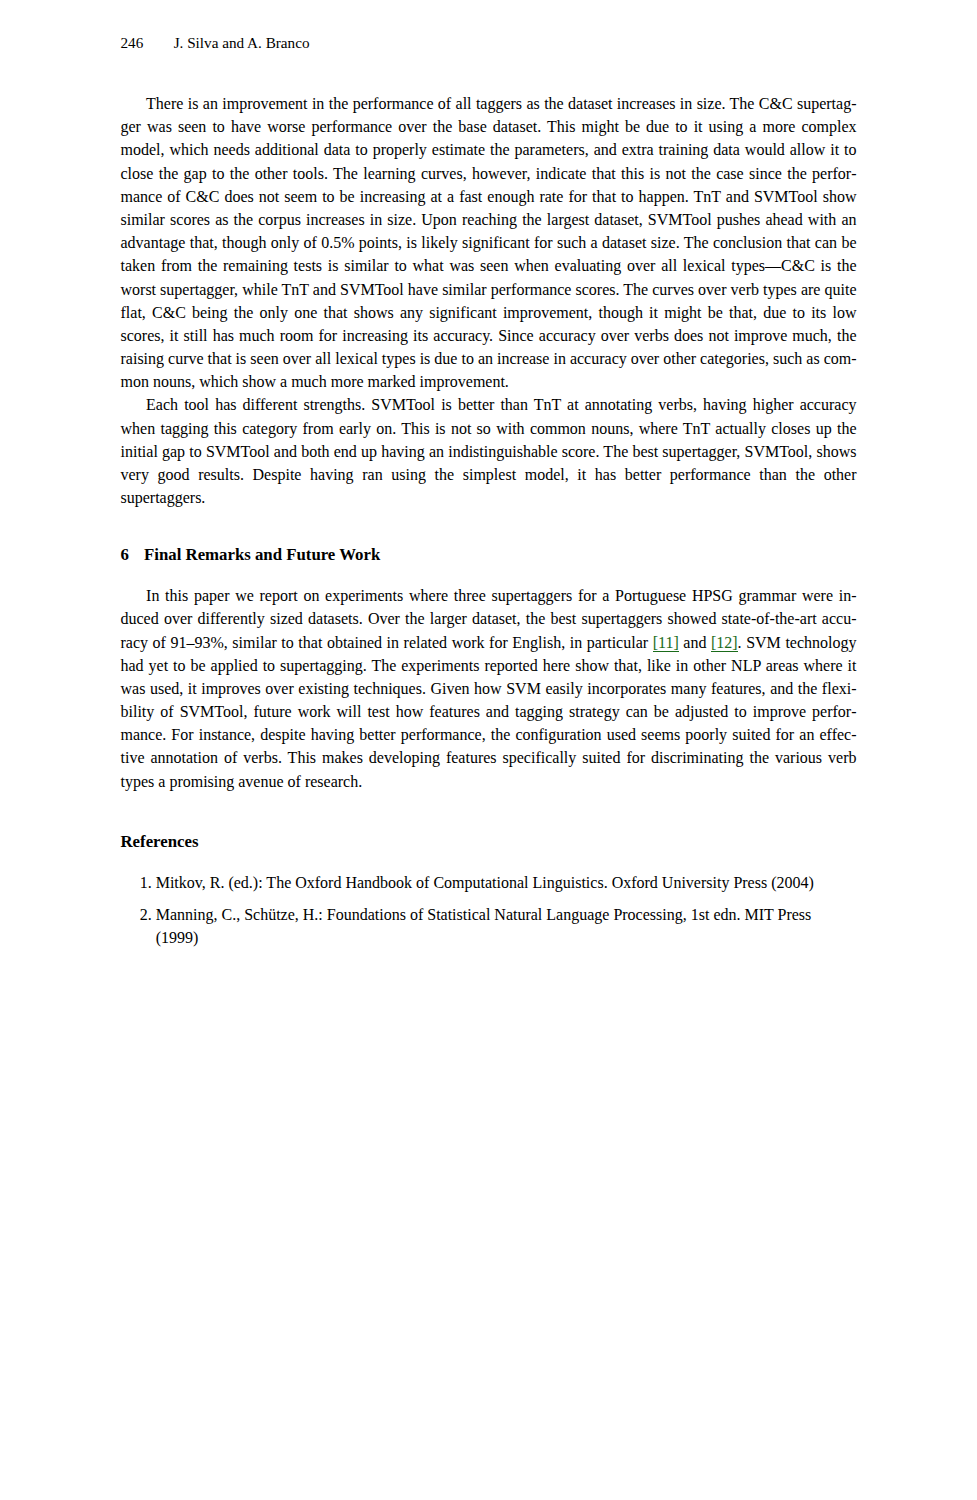246 J. Silva and A. Branco
There is an improvement in the performance of all taggers as the dataset increases in size. The C&C supertagger was seen to have worse performance over the base dataset. This might be due to it using a more complex model, which needs additional data to properly estimate the parameters, and extra training data would allow it to close the gap to the other tools. The learning curves, however, indicate that this is not the case since the performance of C&C does not seem to be increasing at a fast enough rate for that to happen. TnT and SVMTool show similar scores as the corpus increases in size. Upon reaching the largest dataset, SVMTool pushes ahead with an advantage that, though only of 0.5% points, is likely significant for such a dataset size. The conclusion that can be taken from the remaining tests is similar to what was seen when evaluating over all lexical types—C&C is the worst supertagger, while TnT and SVMTool have similar performance scores. The curves over verb types are quite flat, C&C being the only one that shows any significant improvement, though it might be that, due to its low scores, it still has much room for increasing its accuracy. Since accuracy over verbs does not improve much, the raising curve that is seen over all lexical types is due to an increase in accuracy over other categories, such as common nouns, which show a much more marked improvement.
Each tool has different strengths. SVMTool is better than TnT at annotating verbs, having higher accuracy when tagging this category from early on. This is not so with common nouns, where TnT actually closes up the initial gap to SVMTool and both end up having an indistinguishable score. The best supertagger, SVMTool, shows very good results. Despite having ran using the simplest model, it has better performance than the other supertaggers.
6 Final Remarks and Future Work
In this paper we report on experiments where three supertaggers for a Portuguese HPSG grammar were induced over differently sized datasets. Over the larger dataset, the best supertaggers showed state-of-the-art accuracy of 91–93%, similar to that obtained in related work for English, in particular [11] and [12]. SVM technology had yet to be applied to supertagging. The experiments reported here show that, like in other NLP areas where it was used, it improves over existing techniques. Given how SVM easily incorporates many features, and the flexibility of SVMTool, future work will test how features and tagging strategy can be adjusted to improve performance. For instance, despite having better performance, the configuration used seems poorly suited for an effective annotation of verbs. This makes developing features specifically suited for discriminating the various verb types a promising avenue of research.
References
Mitkov, R. (ed.): The Oxford Handbook of Computational Linguistics. Oxford University Press (2004)
Manning, C., Schütze, H.: Foundations of Statistical Natural Language Processing, 1st edn. MIT Press (1999)